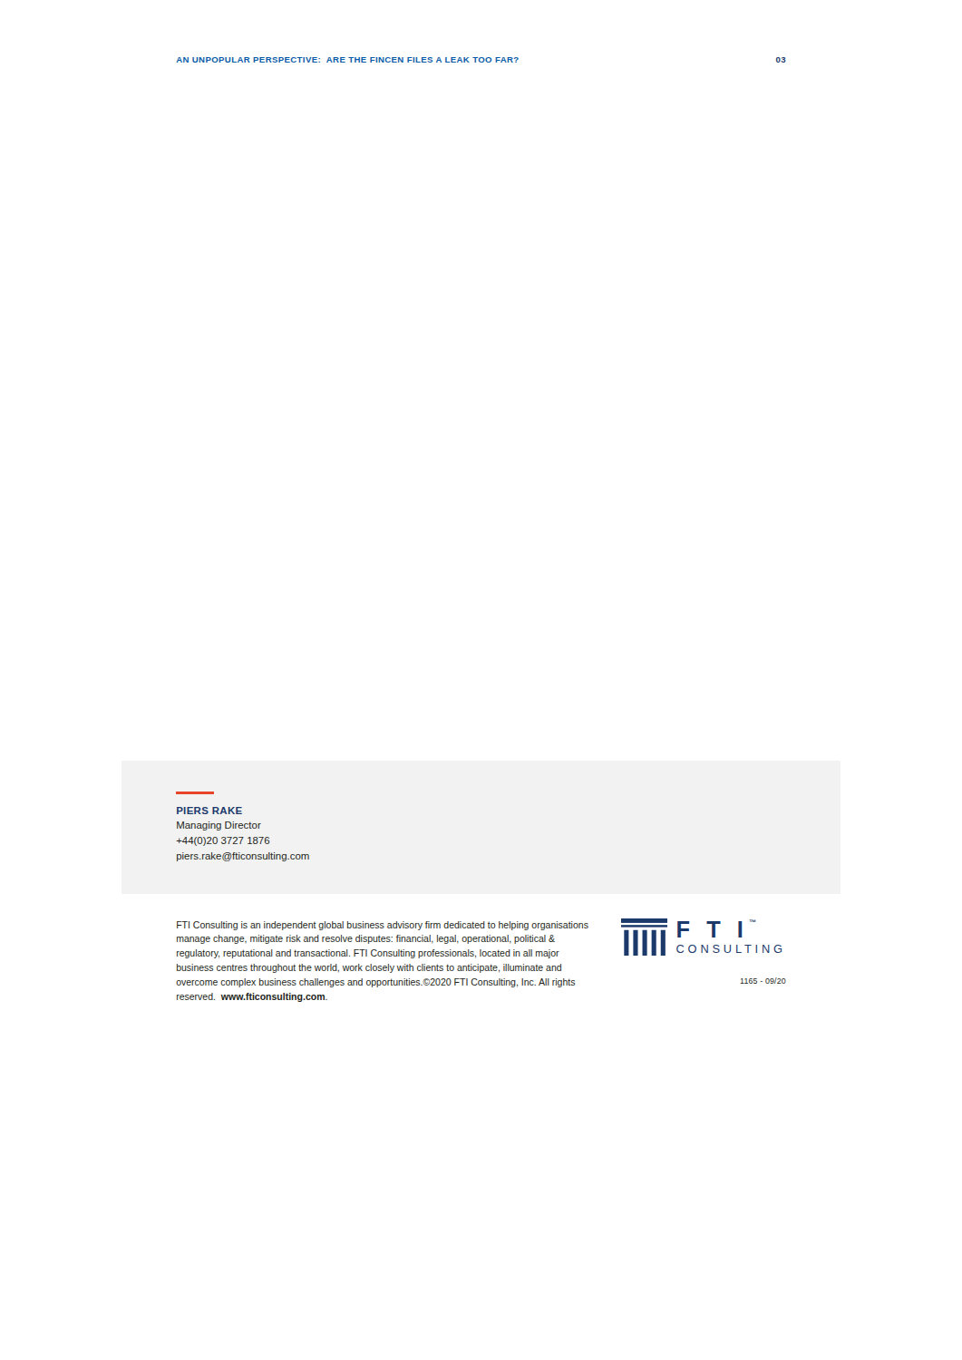An Unpopular Perspective: Are the FinCEN Files a Leak Too Far? 03
Piers Rake
Managing Director
+44(0)20 3727 1876
piers.rake@fticonsulting.com
FTI Consulting is an independent global business advisory firm dedicated to helping organisations manage change, mitigate risk and resolve disputes: financial, legal, operational, political & regulatory, reputational and transactional. FTI Consulting professionals, located in all major business centres throughout the world, work closely with clients to anticipate, illuminate and overcome complex business challenges and opportunities.©2020 FTI Consulting, Inc. All rights reserved. www.fticonsulting.com.
F T I™
CONSULTING
1165 - 09/20